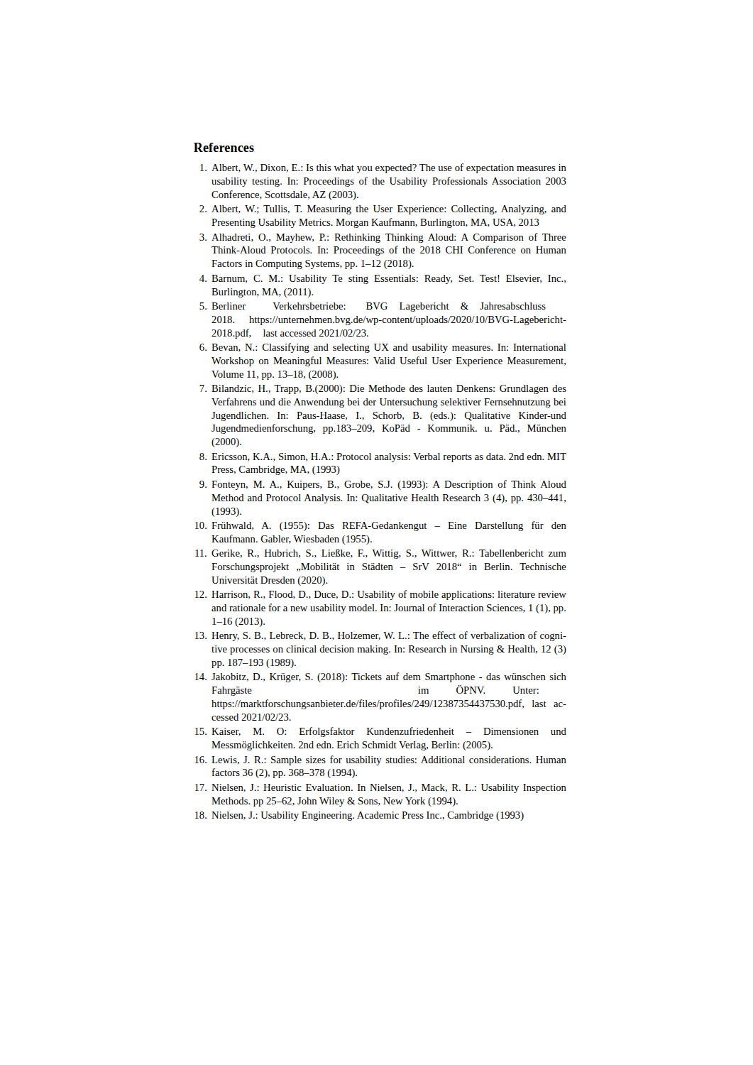References
Albert, W., Dixon, E.: Is this what you expected? The use of expectation measures in usability testing. In: Proceedings of the Usability Professionals Association 2003 Conference, Scottsdale, AZ (2003).
Albert, W.; Tullis, T. Measuring the User Experience: Collecting, Analyzing, and Presenting Usability Metrics. Morgan Kaufmann, Burlington, MA, USA, 2013
Alhadreti, O., Mayhew, P.: Rethinking Thinking Aloud: A Comparison of Three Think-Aloud Protocols. In: Proceedings of the 2018 CHI Conference on Human Factors in Computing Systems, pp. 1–12 (2018).
Barnum, C. M.: Usability Te sting Essentials: Ready, Set. Test! Elsevier, Inc., Burlington, MA, (2011).
Berliner Verkehrsbetriebe: BVG Lagebericht & Jahresabschluss 2018. https://unternehmen.bvg.de/wp-content/uploads/2020/10/BVG-Lagebericht-2018.pdf, last accessed 2021/02/23.
Bevan, N.: Classifying and selecting UX and usability measures. In: International Workshop on Meaningful Measures: Valid Useful User Experience Measurement, Volume 11, pp. 13–18, (2008).
Bilandzic, H., Trapp, B.(2000): Die Methode des lauten Denkens: Grundlagen des Verfahrens und die Anwendung bei der Untersuchung selektiver Fernsehnutzung bei Jugendlichen. In: Paus-Haase, I., Schorb, B. (eds.): Qualitative Kinder-und Jugendmedienforschung, pp.183–209, KoPäd - Kommunik. u. Päd., München (2000).
Ericsson, K.A., Simon, H.A.: Protocol analysis: Verbal reports as data. 2nd edn. MIT Press, Cambridge, MA, (1993)
Fonteyn, M. A., Kuipers, B., Grobe, S.J. (1993): A Description of Think Aloud Method and Protocol Analysis. In: Qualitative Health Research 3 (4), pp. 430–441, (1993).
Frühwald, A. (1955): Das REFA-Gedankengut – Eine Darstellung für den Kaufmann. Gabler, Wiesbaden (1955).
Gerike, R., Hubrich, S., Ließke, F., Wittig, S., Wittwer, R.: Tabellenbericht zum Forschungsprojekt „Mobilität in Städten – SrV 2018“ in Berlin. Technische Universität Dresden (2020).
Harrison, R., Flood, D., Duce, D.: Usability of mobile applications: literature review and rationale for a new usability model. In: Journal of Interaction Sciences, 1 (1), pp. 1–16 (2013).
Henry, S. B., Lebreck, D. B., Holzemer, W. L.: The effect of verbalization of cognitive processes on clinical decision making. In: Research in Nursing & Health, 12 (3) pp. 187–193 (1989).
Jakobitz, D., Krüger, S. (2018): Tickets auf dem Smartphone - das wünschen sich Fahrgäste im ÖPNV. Unter: https://marktforschungsanbieter.de/files/profiles/249/12387354437530.pdf, last accessed 2021/02/23.
Kaiser, M. O: Erfolgsfaktor Kundenzufriedenheit – Dimensionen und Messmöglichkeiten. 2nd edn. Erich Schmidt Verlag, Berlin: (2005).
Lewis, J. R.: Sample sizes for usability studies: Additional considerations. Human factors 36 (2), pp. 368–378 (1994).
Nielsen, J.: Heuristic Evaluation. In Nielsen, J., Mack, R. L.: Usability Inspection Methods. pp 25–62, John Wiley & Sons, New York (1994).
Nielsen, J.: Usability Engineering. Academic Press Inc., Cambridge (1993)